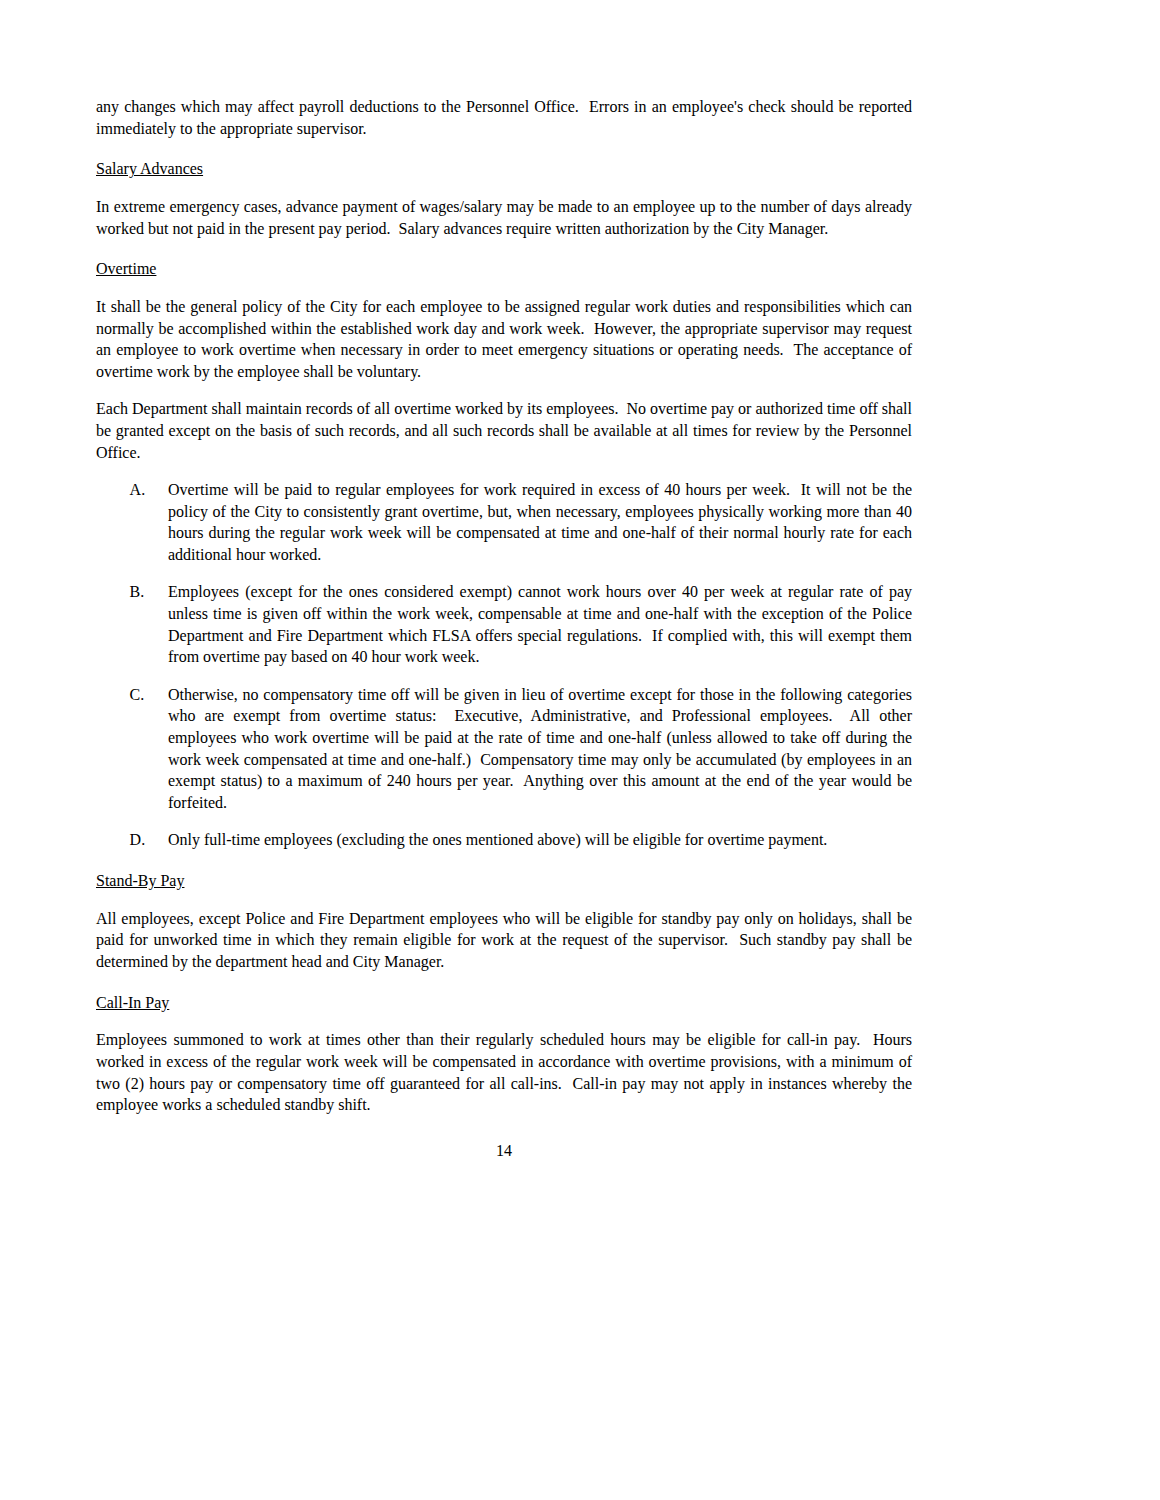any changes which may affect payroll deductions to the Personnel Office. Errors in an employee's check should be reported immediately to the appropriate supervisor.
Salary Advances
In extreme emergency cases, advance payment of wages/salary may be made to an employee up to the number of days already worked but not paid in the present pay period. Salary advances require written authorization by the City Manager.
Overtime
It shall be the general policy of the City for each employee to be assigned regular work duties and responsibilities which can normally be accomplished within the established work day and work week. However, the appropriate supervisor may request an employee to work overtime when necessary in order to meet emergency situations or operating needs. The acceptance of overtime work by the employee shall be voluntary.
Each Department shall maintain records of all overtime worked by its employees. No overtime pay or authorized time off shall be granted except on the basis of such records, and all such records shall be available at all times for review by the Personnel Office.
A.
Overtime will be paid to regular employees for work required in excess of 40 hours per week. It will not be the policy of the City to consistently grant overtime, but, when necessary, employees physically working more than 40 hours during the regular work week will be compensated at time and one-half of their normal hourly rate for each additional hour worked.
B.
Employees (except for the ones considered exempt) cannot work hours over 40 per week at regular rate of pay unless time is given off within the work week, compensable at time and one-half with the exception of the Police Department and Fire Department which FLSA offers special regulations. If complied with, this will exempt them from overtime pay based on 40 hour work week.
C.
Otherwise, no compensatory time off will be given in lieu of overtime except for those in the following categories who are exempt from overtime status: Executive, Administrative, and Professional employees. All other employees who work overtime will be paid at the rate of time and one-half (unless allowed to take off during the work week compensated at time and one-half.) Compensatory time may only be accumulated (by employees in an exempt status) to a maximum of 240 hours per year. Anything over this amount at the end of the year would be forfeited.
D.
Only full-time employees (excluding the ones mentioned above) will be eligible for overtime payment.
Stand-By Pay
All employees, except Police and Fire Department employees who will be eligible for standby pay only on holidays, shall be paid for unworked time in which they remain eligible for work at the request of the supervisor. Such standby pay shall be determined by the department head and City Manager.
Call-In Pay
Employees summoned to work at times other than their regularly scheduled hours may be eligible for call-in pay. Hours worked in excess of the regular work week will be compensated in accordance with overtime provisions, with a minimum of two (2) hours pay or compensatory time off guaranteed for all call-ins. Call-in pay may not apply in instances whereby the employee works a scheduled standby shift.
14